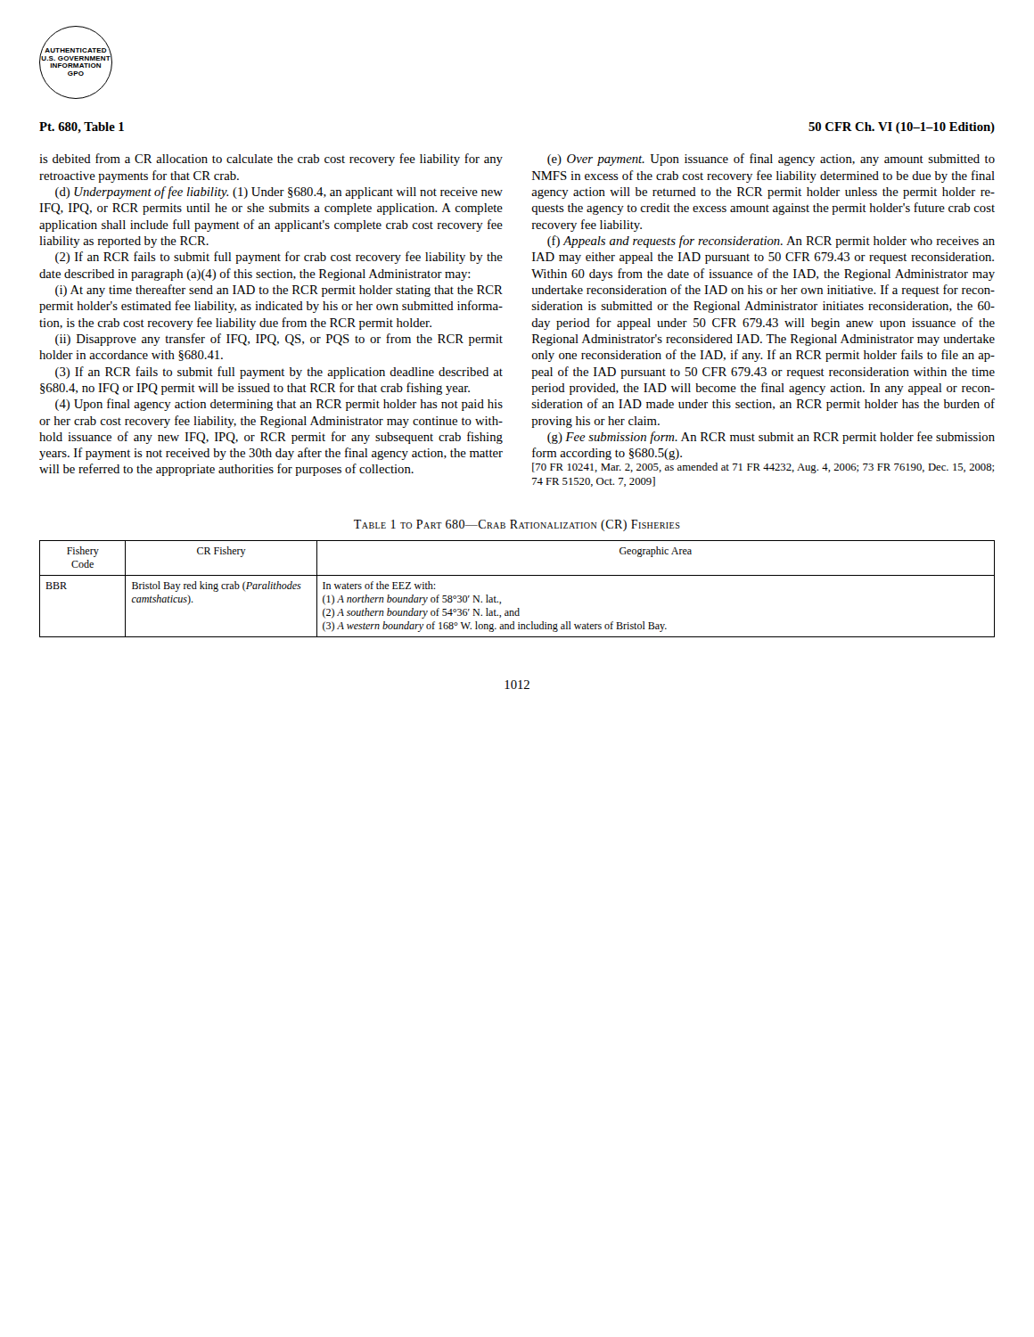AUTHENTICATED
U.S. GOVERNMENT
INFORMATION
GPO
Pt. 680, Table 1 50 CFR Ch. VI (10–1–10 Edition)
is debited from a CR allocation to calculate the crab cost recovery fee liability for any retroactive payments for that CR crab.
(d) Underpayment of fee liability. (1) Under §680.4, an applicant will not receive new IFQ, IPQ, or RCR permits until he or she submits a complete application. A complete application shall include full payment of an applicant's complete crab cost recovery fee liability as reported by the RCR.
(2) If an RCR fails to submit full payment for crab cost recovery fee liability by the date described in paragraph (a)(4) of this section, the Regional Administrator may:
(i) At any time thereafter send an IAD to the RCR permit holder stating that the RCR permit holder's estimated fee liability, as indicated by his or her own submitted information, is the crab cost recovery fee liability due from the RCR permit holder.
(ii) Disapprove any transfer of IFQ, IPQ, QS, or PQS to or from the RCR permit holder in accordance with §680.41.
(3) If an RCR fails to submit full payment by the application deadline described at §680.4, no IFQ or IPQ permit will be issued to that RCR for that crab fishing year.
(4) Upon final agency action determining that an RCR permit holder has not paid his or her crab cost recovery fee liability, the Regional Administrator may continue to withhold issuance of any new IFQ, IPQ, or RCR permit for any subsequent crab fishing years. If payment is not received by the 30th day after the final agency action, the matter will be referred to the appropriate authorities for purposes of collection.
(e) Over payment. Upon issuance of final agency action, any amount submitted to NMFS in excess of the crab cost recovery fee liability determined to be due by the final agency action will be returned to the RCR permit holder unless the permit holder requests the agency to credit the excess amount against the permit holder's future crab cost recovery fee liability.
(f) Appeals and requests for reconsideration. An RCR permit holder who receives an IAD may either appeal the IAD pursuant to 50 CFR 679.43 or request reconsideration. Within 60 days from the date of issuance of the IAD, the Regional Administrator may undertake reconsideration of the IAD on his or her own initiative. If a request for reconsideration is submitted or the Regional Administrator initiates reconsideration, the 60-day period for appeal under 50 CFR 679.43 will begin anew upon issuance of the Regional Administrator's reconsidered IAD. The Regional Administrator may undertake only one reconsideration of the IAD, if any. If an RCR permit holder fails to file an appeal of the IAD pursuant to 50 CFR 679.43 or request reconsideration within the time period provided, the IAD will become the final agency action. In any appeal or reconsideration of an IAD made under this section, an RCR permit holder has the burden of proving his or her claim.
(g) Fee submission form. An RCR must submit an RCR permit holder fee submission form according to §680.5(g).
[70 FR 10241, Mar. 2, 2005, as amended at 71 FR 44232, Aug. 4, 2006; 73 FR 76190, Dec. 15, 2008; 74 FR 51520, Oct. 7, 2009]
Table 1 to Part 680—Crab Rationalization (CR) Fisheries
| Fishery Code | CR Fishery | Geographic Area |
| --- | --- | --- |
| BBR | Bristol Bay red king crab ( Paralithodes camtshaticus ). | In waters of the EEZ with: (1) A northern boundary of 58°30′ N. lat., (2) A southern boundary of 54°36′ N. lat., and (3) A western boundary of 168° W. long. and including all waters of Bristol Bay. |
1012